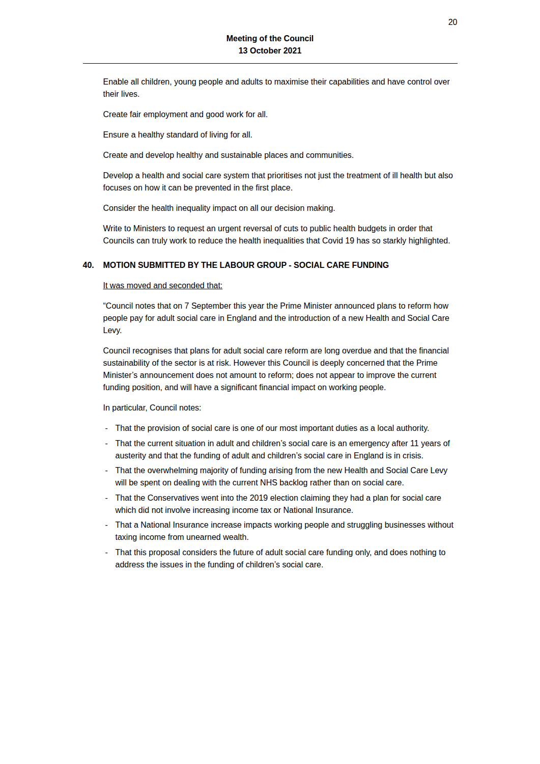20
Meeting of the Council
13 October 2021
Enable all children, young people and adults to maximise their capabilities and have control over their lives.
Create fair employment and good work for all.
Ensure a healthy standard of living for all.
Create and develop healthy and sustainable places and communities.
Develop a health and social care system that prioritises not just the treatment of ill health but also focuses on how it can be prevented in the first place.
Consider the health inequality impact on all our decision making.
Write to Ministers to request an urgent reversal of cuts to public health budgets in order that Councils can truly work to reduce the health inequalities that Covid 19 has so starkly highlighted.
40. MOTION SUBMITTED BY THE LABOUR GROUP - SOCIAL CARE FUNDING
It was moved and seconded that:
“Council notes that on 7 September this year the Prime Minister announced plans to reform how people pay for adult social care in England and the introduction of a new Health and Social Care Levy.
Council recognises that plans for adult social care reform are long overdue and that the financial sustainability of the sector is at risk. However this Council is deeply concerned that the Prime Minister’s announcement does not amount to reform; does not appear to improve the current funding position, and will have a significant financial impact on working people.
In particular, Council notes:
That the provision of social care is one of our most important duties as a local authority.
That the current situation in adult and children’s social care is an emergency after 11 years of austerity and that the funding of adult and children’s social care in England is in crisis.
That the overwhelming majority of funding arising from the new Health and Social Care Levy will be spent on dealing with the current NHS backlog rather than on social care.
That the Conservatives went into the 2019 election claiming they had a plan for social care which did not involve increasing income tax or National Insurance.
That a National Insurance increase impacts working people and struggling businesses without taxing income from unearned wealth.
That this proposal considers the future of adult social care funding only, and does nothing to address the issues in the funding of children’s social care.